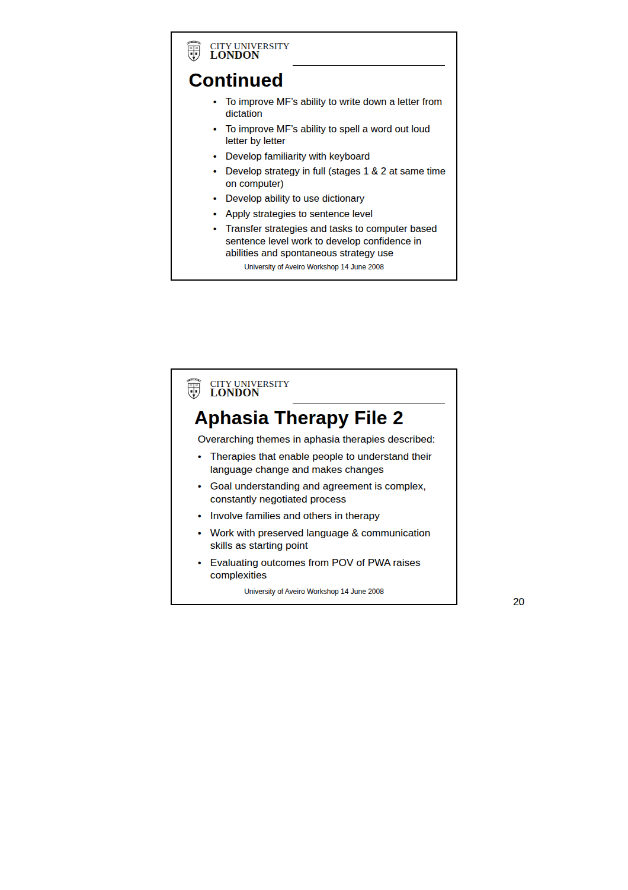CITY UNIVERSITY
LONDON
Continued
To improve MF’s ability to write down a letter from dictation
To improve MF’s ability to spell a word out loud letter by letter
Develop familiarity with keyboard
Develop strategy in full (stages 1 & 2 at same time on computer)
Develop ability to use dictionary
Apply strategies to sentence level
Transfer strategies and tasks to computer based sentence level work to develop confidence in abilities and spontaneous strategy use
University of Aveiro Workshop 14 June 2008
CITY UNIVERSITY
LONDON
Aphasia Therapy File 2
Overarching themes in aphasia therapies described:
Therapies that enable people to understand their language change and makes changes
Goal understanding and agreement is complex, constantly negotiated process
Involve families and others in therapy
Work with preserved language & communication skills as starting point
Evaluating outcomes from POV of PWA raises complexities
University of Aveiro Workshop 14 June 2008
20